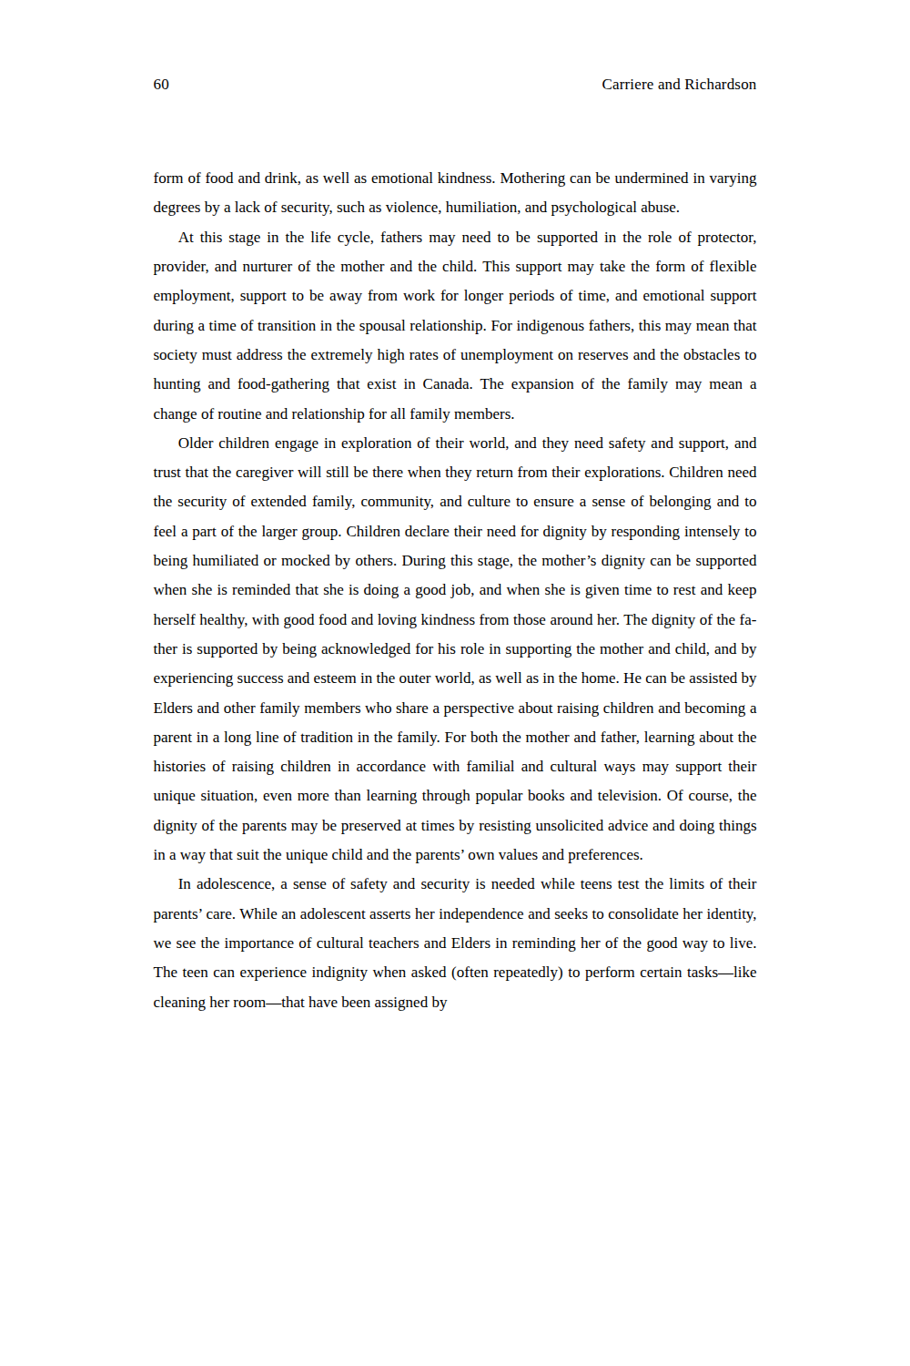60 Carriere and Richardson
form of food and drink, as well as emotional kindness. Mothering can be undermined in varying degrees by a lack of security, such as violence, humiliation, and psychological abuse.
At this stage in the life cycle, fathers may need to be supported in the role of protector, provider, and nurturer of the mother and the child. This support may take the form of flexible employment, support to be away from work for longer periods of time, and emotional support during a time of transition in the spousal relationship. For indigenous fathers, this may mean that society must address the extremely high rates of unemployment on reserves and the obstacles to hunting and food-gathering that exist in Canada. The expansion of the family may mean a change of routine and relationship for all family members.
Older children engage in exploration of their world, and they need safety and support, and trust that the caregiver will still be there when they return from their explorations. Children need the security of extended family, community, and culture to ensure a sense of belonging and to feel a part of the larger group. Children declare their need for dignity by responding intensely to being humiliated or mocked by others. During this stage, the mother’s dignity can be supported when she is reminded that she is doing a good job, and when she is given time to rest and keep herself healthy, with good food and loving kindness from those around her. The dignity of the father is supported by being acknowledged for his role in supporting the mother and child, and by experiencing success and esteem in the outer world, as well as in the home. He can be assisted by Elders and other family members who share a perspective about raising children and becoming a parent in a long line of tradition in the family. For both the mother and father, learning about the histories of raising children in accordance with familial and cultural ways may support their unique situation, even more than learning through popular books and television. Of course, the dignity of the parents may be preserved at times by resisting unsolicited advice and doing things in a way that suit the unique child and the parents’ own values and preferences.
In adolescence, a sense of safety and security is needed while teens test the limits of their parents’ care. While an adolescent asserts her independence and seeks to consolidate her identity, we see the importance of cultural teachers and Elders in reminding her of the good way to live. The teen can experience indignity when asked (often repeatedly) to perform certain tasks—like cleaning her room—that have been assigned by